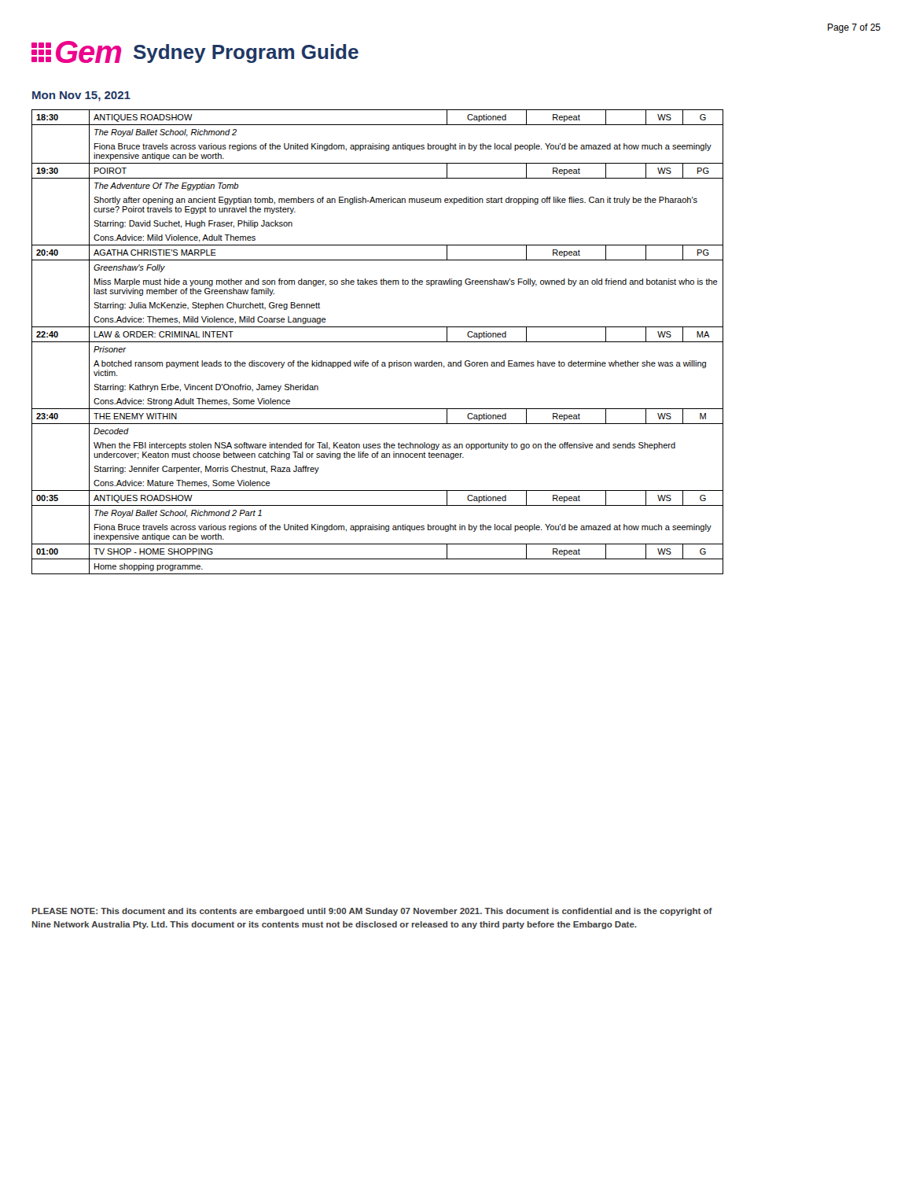Page 7 of 25
Gem
Sydney Program Guide
Mon Nov 15, 2021
| 18:30 | ANTIQUES ROADSHOW | Captioned | Repeat | | WS | G |
| | The Royal Ballet School, Richmond 2 Fiona Bruce travels across various regions of the United Kingdom, appraising antiques brought in by the local people. You'd be amazed at how much a seemingly inexpensive antique can be worth. |
| 19:30 | POIROT | | Repeat | | WS | PG |
| | The Adventure Of The Egyptian Tomb Shortly after opening an ancient Egyptian tomb, members of an English-American museum expedition start dropping off like flies. Can it truly be the Pharaoh's curse? Poirot travels to Egypt to unravel the mystery. Starring: David Suchet, Hugh Fraser, Philip Jackson Cons.Advice: Mild Violence, Adult Themes |
| 20:40 | AGATHA CHRISTIE'S MARPLE | | Repeat | | | PG |
| | Greenshaw's Folly Miss Marple must hide a young mother and son from danger, so she takes them to the sprawling Greenshaw's Folly, owned by an old friend and botanist who is the last surviving member of the Greenshaw family. Starring: Julia McKenzie, Stephen Churchett, Greg Bennett Cons.Advice: Themes, Mild Violence, Mild Coarse Language |
| 22:40 | LAW & ORDER: CRIMINAL INTENT | Captioned | | | WS | MA |
| | Prisoner A botched ransom payment leads to the discovery of the kidnapped wife of a prison warden, and Goren and Eames have to determine whether she was a willing victim. Starring: Kathryn Erbe, Vincent D'Onofrio, Jamey Sheridan Cons.Advice: Strong Adult Themes, Some Violence |
| 23:40 | THE ENEMY WITHIN | Captioned | Repeat | | WS | M |
| | Decoded When the FBI intercepts stolen NSA software intended for Tal, Keaton uses the technology as an opportunity to go on the offensive and sends Shepherd undercover; Keaton must choose between catching Tal or saving the life of an innocent teenager. Starring: Jennifer Carpenter, Morris Chestnut, Raza Jaffrey Cons.Advice: Mature Themes, Some Violence |
| 00:35 | ANTIQUES ROADSHOW | Captioned | Repeat | | WS | G |
| | The Royal Ballet School, Richmond 2 Part 1 Fiona Bruce travels across various regions of the United Kingdom, appraising antiques brought in by the local people. You'd be amazed at how much a seemingly inexpensive antique can be worth. |
| 01:00 | TV SHOP - HOME SHOPPING | | Repeat | | WS | G |
| | Home shopping programme. |
PLEASE NOTE: This document and its contents are embargoed until 9:00 AM Sunday 07 November 2021. This document is confidential and is the copyright of Nine Network Australia Pty. Ltd. This document or its contents must not be disclosed or released to any third party before the Embargo Date.